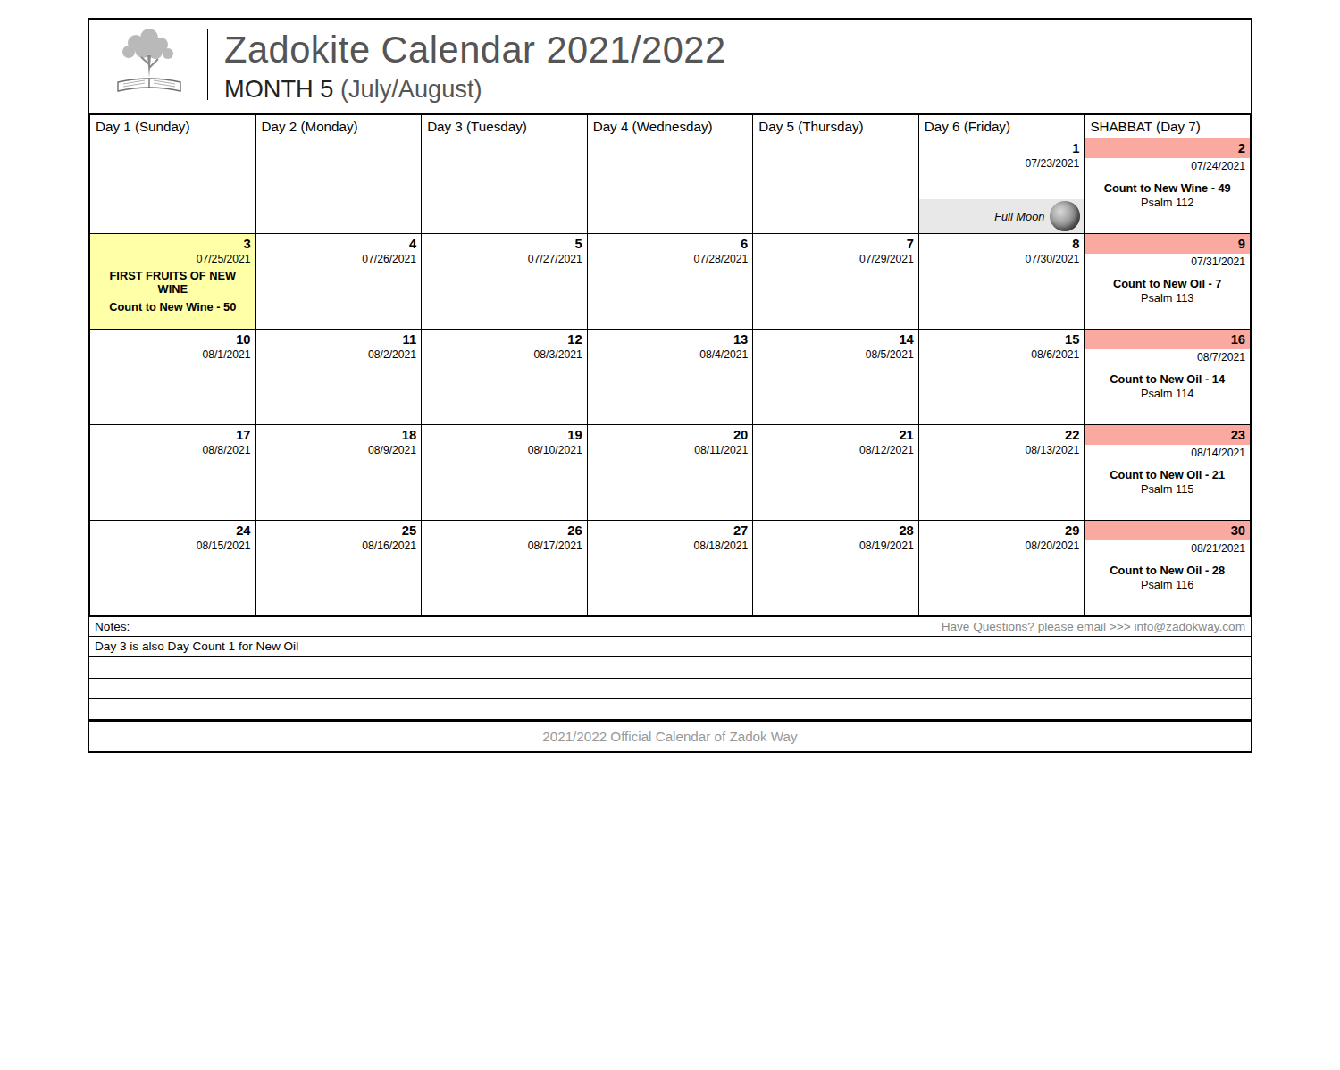Zadokite Calendar 2021/2022
MONTH 5 (July/August)
| Day 1 (Sunday) | Day 2 (Monday) | Day 3 (Tuesday) | Day 4 (Wednesday) | Day 5 (Thursday) | Day 6 (Friday) | SHABBAT (Day 7) |
| --- | --- | --- | --- | --- | --- | --- |
| | | | | | 1 07/23/2021 Full Moon | 2 07/24/2021 Count to New Wine - 49 Psalm 112 |
| 3 07/25/2021 FIRST FRUITS OF NEW WINE Count to New Wine - 50 | 4 07/26/2021 | 5 07/27/2021 | 6 07/28/2021 | 7 07/29/2021 | 8 07/30/2021 | 9 07/31/2021 Count to New Oil - 7 Psalm 113 |
| 10 08/1/2021 | 11 08/2/2021 | 12 08/3/2021 | 13 08/4/2021 | 14 08/5/2021 | 15 08/6/2021 | 16 08/7/2021 Count to New Oil - 14 Psalm 114 |
| 17 08/8/2021 | 18 08/9/2021 | 19 08/10/2021 | 20 08/11/2021 | 21 08/12/2021 | 22 08/13/2021 | 23 08/14/2021 Count to New Oil - 21 Psalm 115 |
| 24 08/15/2021 | 25 08/16/2021 | 26 08/17/2021 | 27 08/18/2021 | 28 08/19/2021 | 29 08/20/2021 | 30 08/21/2021 Count to New Oil - 28 Psalm 116 |
Notes: Have Questions? please email >>> info@zadokway.com
Day 3 is also Day Count 1 for New Oil
2021/2022 Official Calendar of Zadok Way